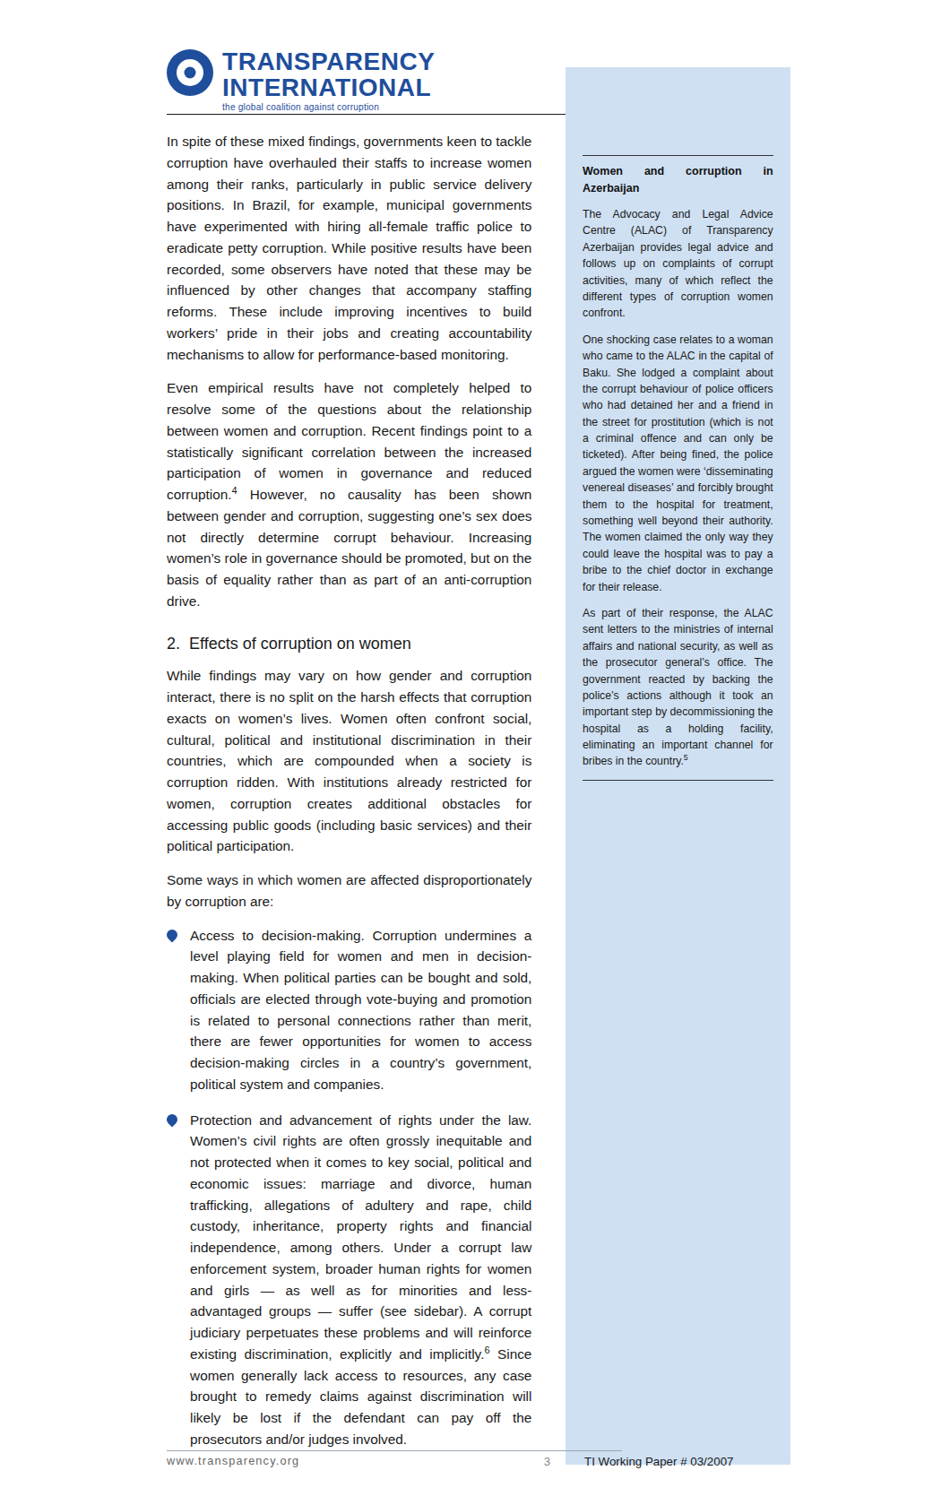TRANSPARENCY INTERNATIONAL the global coalition against corruption
Gender and corruption
In spite of these mixed findings, governments keen to tackle corruption have overhauled their staffs to increase women among their ranks, particularly in public service delivery positions. In Brazil, for example, municipal governments have experimented with hiring all-female traffic police to eradicate petty corruption. While positive results have been recorded, some observers have noted that these may be influenced by other changes that accompany staffing reforms. These include improving incentives to build workers’ pride in their jobs and creating accountability mechanisms to allow for performance-based monitoring.
Even empirical results have not completely helped to resolve some of the questions about the relationship between women and corruption. Recent findings point to a statistically significant correlation between the increased participation of women in governance and reduced corruption.4 However, no causality has been shown between gender and corruption, suggesting one’s sex does not directly determine corrupt behaviour. Increasing women’s role in governance should be promoted, but on the basis of equality rather than as part of an anti-corruption drive.
2. Effects of corruption on women
While findings may vary on how gender and corruption interact, there is no split on the harsh effects that corruption exacts on women’s lives. Women often confront social, cultural, political and institutional discrimination in their countries, which are compounded when a society is corruption ridden. With institutions already restricted for women, corruption creates additional obstacles for accessing public goods (including basic services) and their political participation.
Some ways in which women are affected disproportionately by corruption are:
Access to decision-making. Corruption undermines a level playing field for women and men in decision-making. When political parties can be bought and sold, officials are elected through vote-buying and promotion is related to personal connections rather than merit, there are fewer opportunities for women to access decision-making circles in a country’s government, political system and companies.
Protection and advancement of rights under the law. Women’s civil rights are often grossly inequitable and not protected when it comes to key social, political and economic issues: marriage and divorce, human trafficking, allegations of adultery and rape, child custody, inheritance, property rights and financial independence, among others. Under a corrupt law enforcement system, broader human rights for women and girls — as well as for minorities and less-advantaged groups — suffer (see sidebar). A corrupt judiciary perpetuates these problems and will reinforce existing discrimination, explicitly and implicitly.6 Since women generally lack access to resources, any case brought to remedy claims against discrimination will likely be lost if the defendant can pay off the prosecutors and/or judges involved.
Women and corruption in Azerbaijan
The Advocacy and Legal Advice Centre (ALAC) of Transparency Azerbaijan provides legal advice and follows up on complaints of corrupt activities, many of which reflect the different types of corruption women confront.
One shocking case relates to a woman who came to the ALAC in the capital of Baku. She lodged a complaint about the corrupt behaviour of police officers who had detained her and a friend in the street for prostitution (which is not a criminal offence and can only be ticketed). After being fined, the police argued the women were ‘disseminating venereal diseases’ and forcibly brought them to the hospital for treatment, something well beyond their authority. The women claimed the only way they could leave the hospital was to pay a bribe to the chief doctor in exchange for their release.
As part of their response, the ALAC sent letters to the ministries of internal affairs and national security, as well as the prosecutor general’s office. The government reacted by backing the police’s actions although it took an important step by decommissioning the hospital as a holding facility, eliminating an important channel for bribes in the country.5
www.transparency.org
3
TI Working Paper # 03/2007